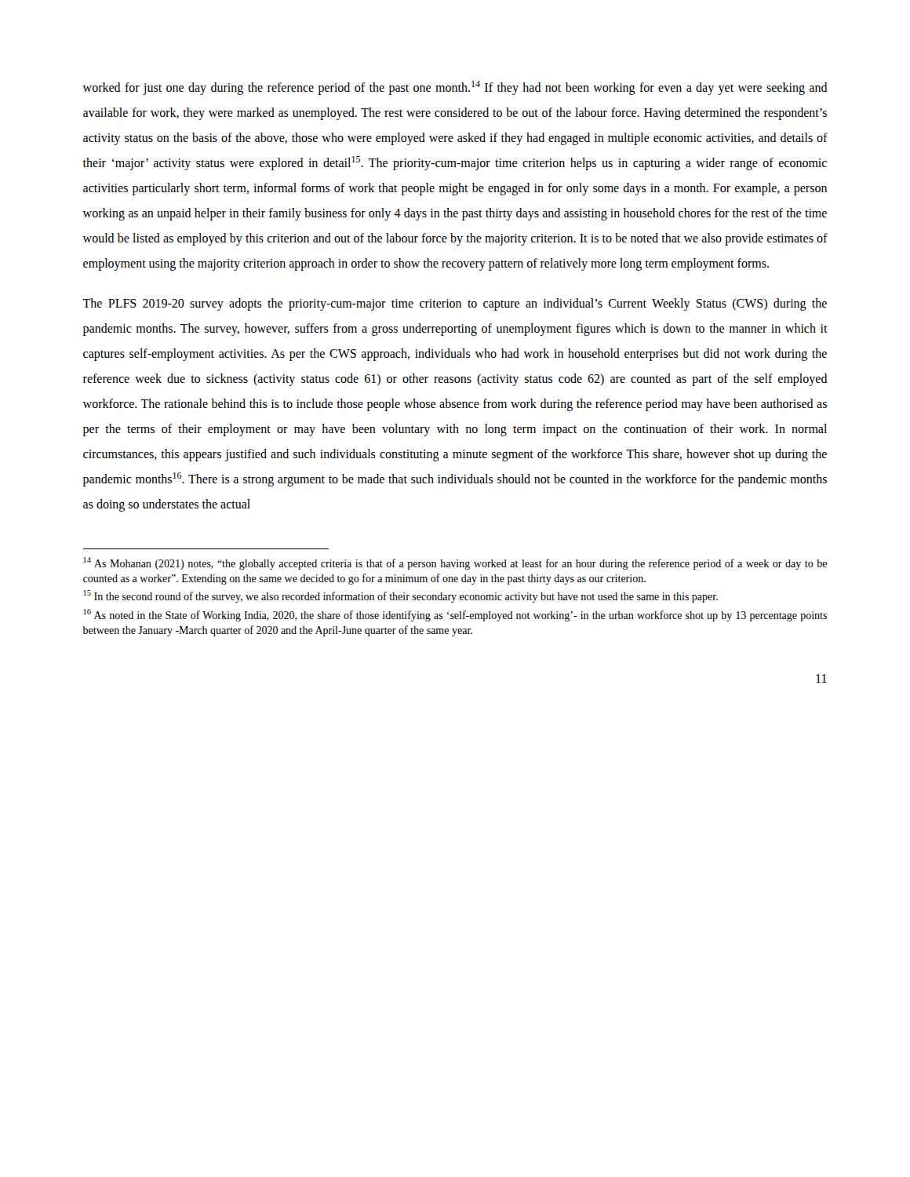worked for just one day during the reference period of the past one month.14 If they had not been working for even a day yet were seeking and available for work, they were marked as unemployed. The rest were considered to be out of the labour force. Having determined the respondent’s activity status on the basis of the above, those who were employed were asked if they had engaged in multiple economic activities, and details of their ‘major’ activity status were explored in detail15. The priority-cum-major time criterion helps us in capturing a wider range of economic activities particularly short term, informal forms of work that people might be engaged in for only some days in a month. For example, a person working as an unpaid helper in their family business for only 4 days in the past thirty days and assisting in household chores for the rest of the time would be listed as employed by this criterion and out of the labour force by the majority criterion. It is to be noted that we also provide estimates of employment using the majority criterion approach in order to show the recovery pattern of relatively more long term employment forms.
The PLFS 2019-20 survey adopts the priority-cum-major time criterion to capture an individual’s Current Weekly Status (CWS) during the pandemic months. The survey, however, suffers from a gross underreporting of unemployment figures which is down to the manner in which it captures self-employment activities. As per the CWS approach, individuals who had work in household enterprises but did not work during the reference week due to sickness (activity status code 61) or other reasons (activity status code 62) are counted as part of the self employed workforce. The rationale behind this is to include those people whose absence from work during the reference period may have been authorised as per the terms of their employment or may have been voluntary with no long term impact on the continuation of their work. In normal circumstances, this appears justified and such individuals constituting a minute segment of the workforce This share, however shot up during the pandemic months16. There is a strong argument to be made that such individuals should not be counted in the workforce for the pandemic months as doing so understates the actual
14 As Mohanan (2021) notes, “the globally accepted criteria is that of a person having worked at least for an hour during the reference period of a week or day to be counted as a worker”. Extending on the same we decided to go for a minimum of one day in the past thirty days as our criterion.
15 In the second round of the survey, we also recorded information of their secondary economic activity but have not used the same in this paper.
16 As noted in the State of Working India, 2020, the share of those identifying as ‘self-employed not working’- in the urban workforce shot up by 13 percentage points between the January -March quarter of 2020 and the April-June quarter of the same year.
11